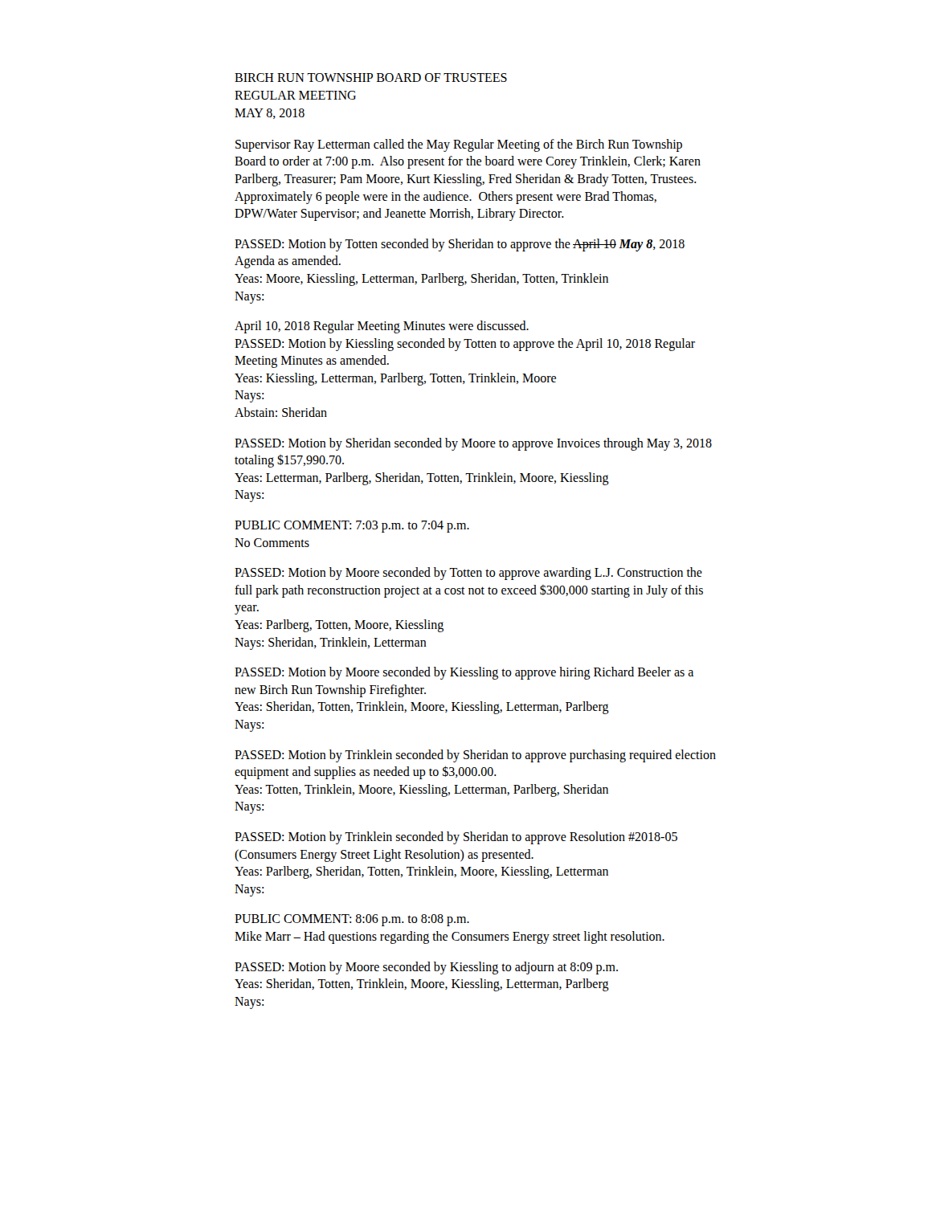BIRCH RUN TOWNSHIP BOARD OF TRUSTEES
REGULAR MEETING
MAY 8, 2018
Supervisor Ray Letterman called the May Regular Meeting of the Birch Run Township Board to order at 7:00 p.m. Also present for the board were Corey Trinklein, Clerk; Karen Parlberg, Treasurer; Pam Moore, Kurt Kiessling, Fred Sheridan & Brady Totten, Trustees. Approximately 6 people were in the audience. Others present were Brad Thomas, DPW/Water Supervisor; and Jeanette Morrish, Library Director.
PASSED: Motion by Totten seconded by Sheridan to approve the April 10 May 8, 2018 Agenda as amended.
Yeas: Moore, Kiessling, Letterman, Parlberg, Sheridan, Totten, Trinklein
Nays:
April 10, 2018 Regular Meeting Minutes were discussed.
PASSED: Motion by Kiessling seconded by Totten to approve the April 10, 2018 Regular Meeting Minutes as amended.
Yeas: Kiessling, Letterman, Parlberg, Totten, Trinklein, Moore
Nays:
Abstain: Sheridan
PASSED: Motion by Sheridan seconded by Moore to approve Invoices through May 3, 2018 totaling $157,990.70.
Yeas: Letterman, Parlberg, Sheridan, Totten, Trinklein, Moore, Kiessling
Nays:
PUBLIC COMMENT: 7:03 p.m. to 7:04 p.m.
No Comments
PASSED: Motion by Moore seconded by Totten to approve awarding L.J. Construction the full park path reconstruction project at a cost not to exceed $300,000 starting in July of this year.
Yeas: Parlberg, Totten, Moore, Kiessling
Nays: Sheridan, Trinklein, Letterman
PASSED: Motion by Moore seconded by Kiessling to approve hiring Richard Beeler as a new Birch Run Township Firefighter.
Yeas: Sheridan, Totten, Trinklein, Moore, Kiessling, Letterman, Parlberg
Nays:
PASSED: Motion by Trinklein seconded by Sheridan to approve purchasing required election equipment and supplies as needed up to $3,000.00.
Yeas: Totten, Trinklein, Moore, Kiessling, Letterman, Parlberg, Sheridan
Nays:
PASSED: Motion by Trinklein seconded by Sheridan to approve Resolution #2018-05 (Consumers Energy Street Light Resolution) as presented.
Yeas: Parlberg, Sheridan, Totten, Trinklein, Moore, Kiessling, Letterman
Nays:
PUBLIC COMMENT: 8:06 p.m. to 8:08 p.m.
Mike Marr – Had questions regarding the Consumers Energy street light resolution.
PASSED: Motion by Moore seconded by Kiessling to adjourn at 8:09 p.m.
Yeas: Sheridan, Totten, Trinklein, Moore, Kiessling, Letterman, Parlberg
Nays: